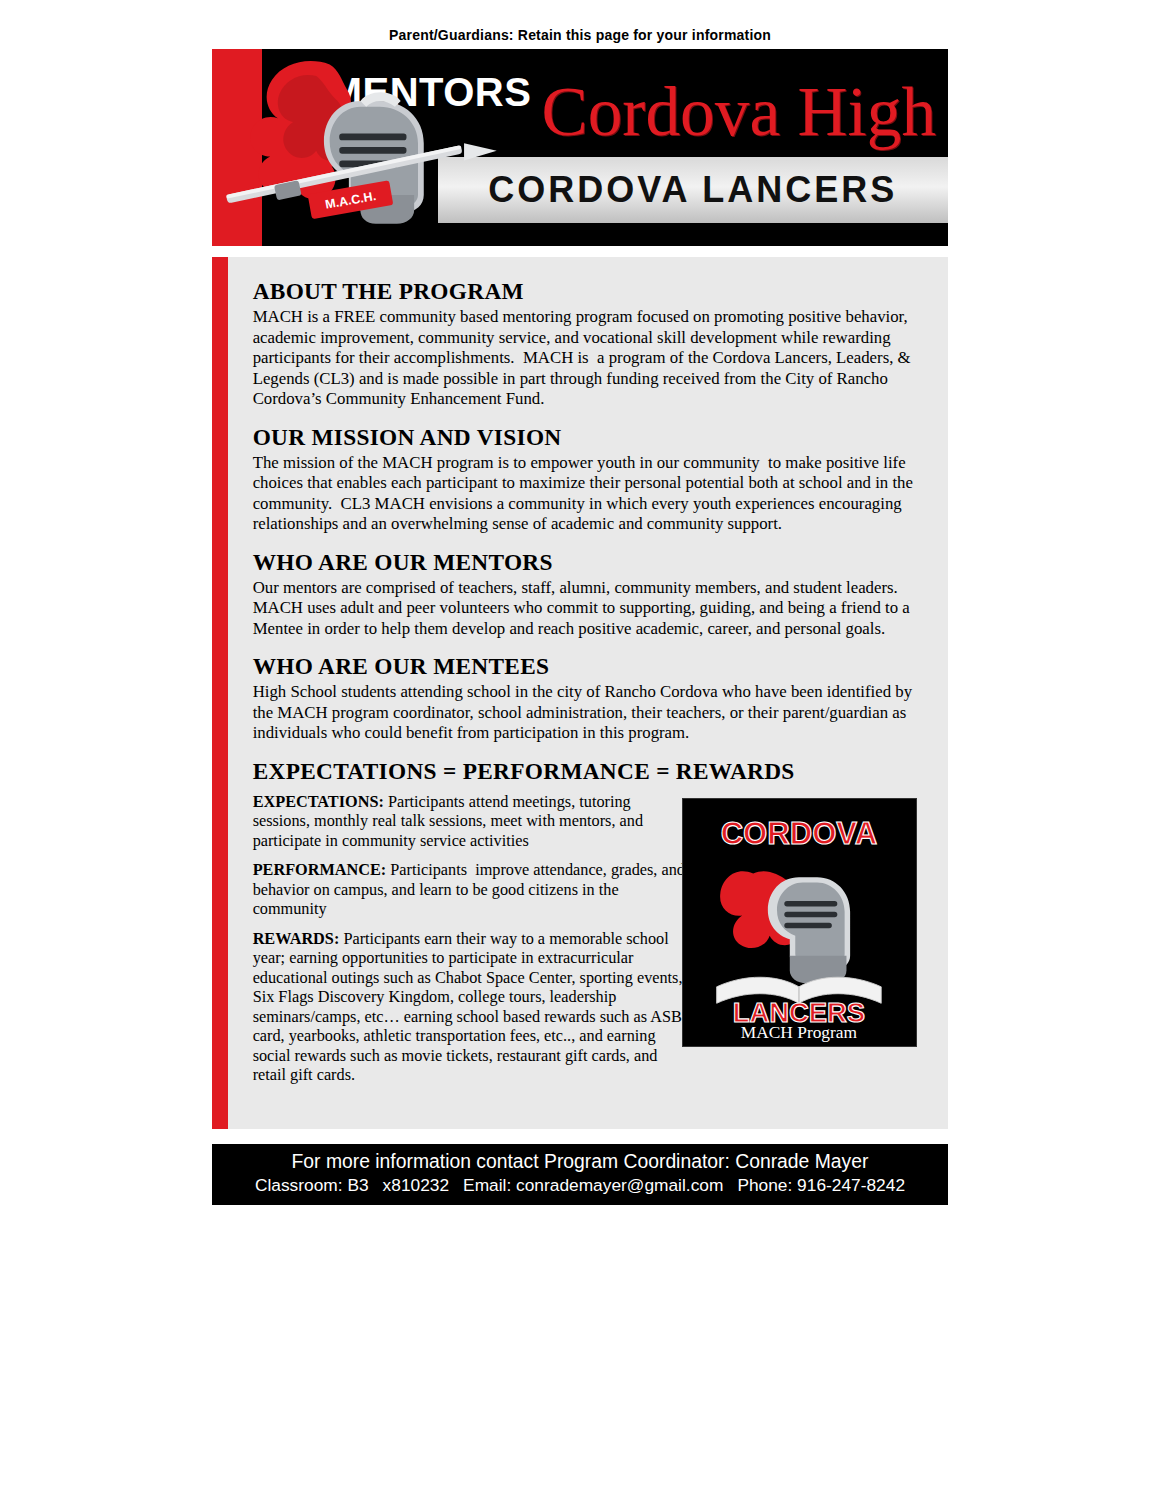Parent/Guardians: Retain this page for your information
Mentors at Cordova High
CORDOVA LANCERS
M.A.C.H.
ABOUT THE PROGRAM
MACH is a FREE community based mentoring program focused on promoting positive behavior, academic improvement, community service, and vocational skill development while rewarding participants for their accomplishments. MACH is a program of the Cordova Lancers, Leaders, & Legends (CL3) and is made possible in part through funding received from the City of Rancho Cordova’s Community Enhancement Fund.
OUR MISSION AND VISION
The mission of the MACH program is to empower youth in our community to make positive life choices that enables each participant to maximize their personal potential both at school and in the community. CL3 MACH envisions a community in which every youth experiences encouraging relationships and an overwhelming sense of academic and community support.
WHO ARE OUR MENTORS
Our mentors are comprised of teachers, staff, alumni, community members, and student leaders. MACH uses adult and peer volunteers who commit to supporting, guiding, and being a friend to a Mentee in order to help them develop and reach positive academic, career, and personal goals.
WHO ARE OUR MENTEES
High School students attending school in the city of Rancho Cordova who have been identified by the MACH program coordinator, school administration, their teachers, or their parent/guardian as individuals who could benefit from participation in this program.
EXPECTATIONS = PERFORMANCE = REWARDS
CORDOVA LANCERS MACH Program
EXPECTATIONS: Participants attend meetings, tutoring sessions, monthly real talk sessions, meet with mentors, and participate in community service activities
PERFORMANCE: Participants improve attendance, grades, and behavior on campus, and learn to be good citizens in the community
REWARDS: Participants earn their way to a memorable school year; earning opportunities to participate in extracurricular educational outings such as Chabot Space Center, sporting events, Six Flags Discovery Kingdom, college tours, leadership seminars/camps, etc… earning school based rewards such as ASB card, yearbooks, athletic transportation fees, etc.., and earning social rewards such as movie tickets, restaurant gift cards, and retail gift cards.
For more information contact Program Coordinator: Conrade Mayer
Classroom: B3 x810232 Email: conrademayer@gmail.com Phone: 916-247-8242